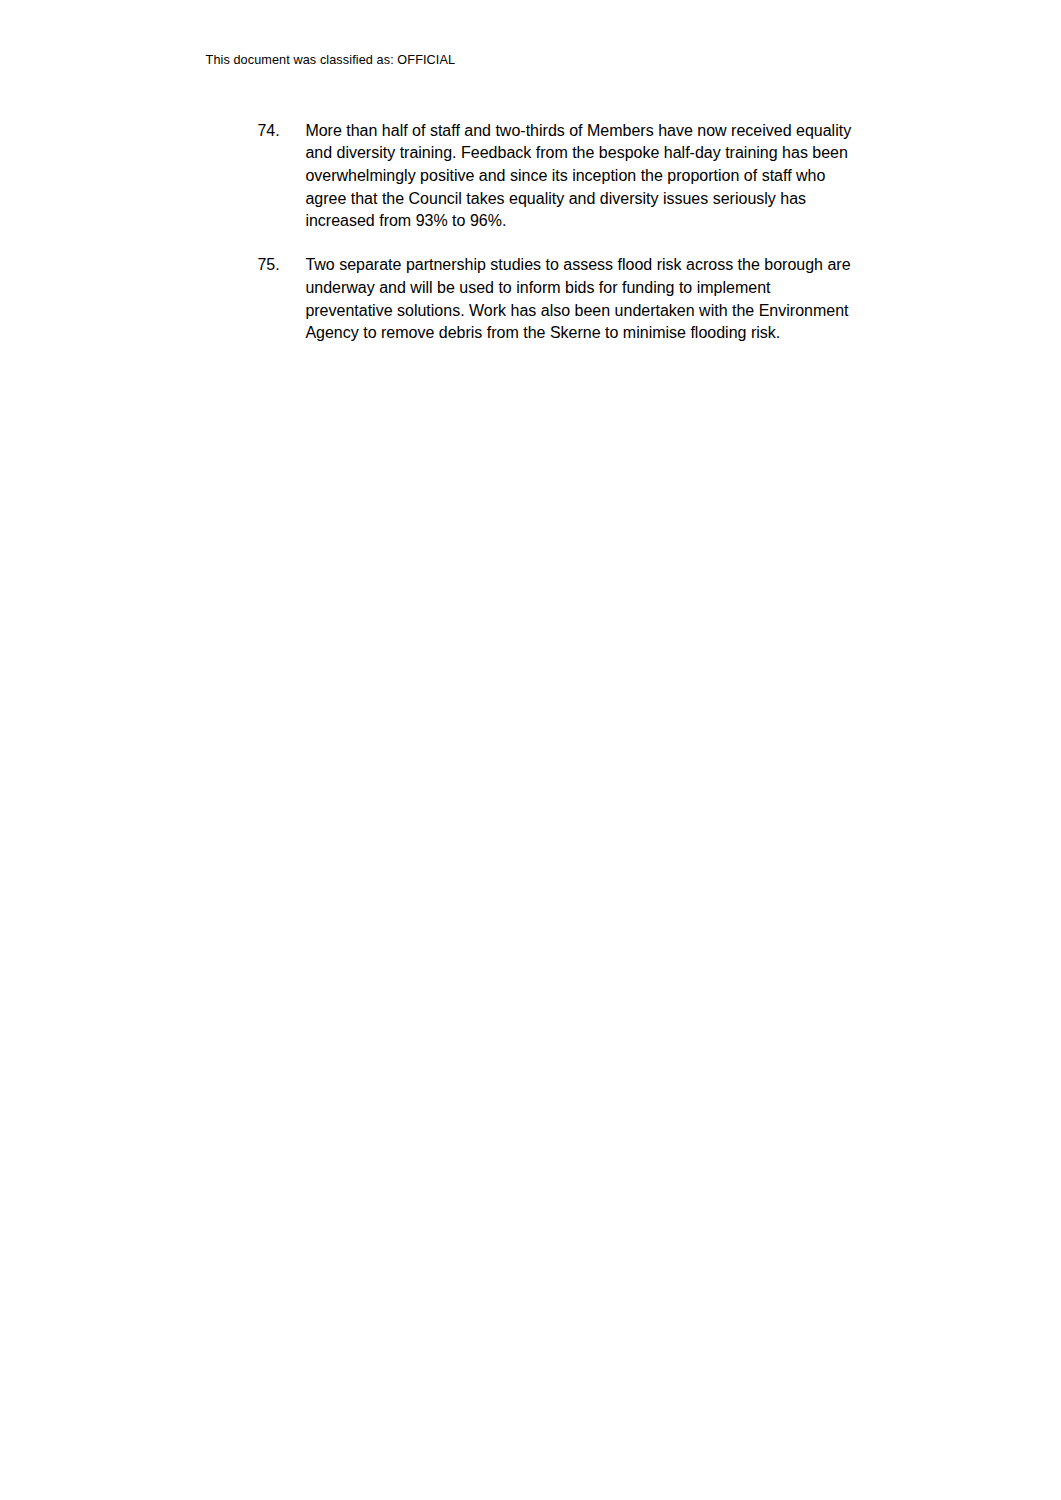This document was classified as: OFFICIAL
74. More than half of staff and two-thirds of Members have now received equality and diversity training. Feedback from the bespoke half-day training has been overwhelmingly positive and since its inception the proportion of staff who agree that the Council takes equality and diversity issues seriously has increased from 93% to 96%.
75. Two separate partnership studies to assess flood risk across the borough are underway and will be used to inform bids for funding to implement preventative solutions. Work has also been undertaken with the Environment Agency to remove debris from the Skerne to minimise flooding risk.